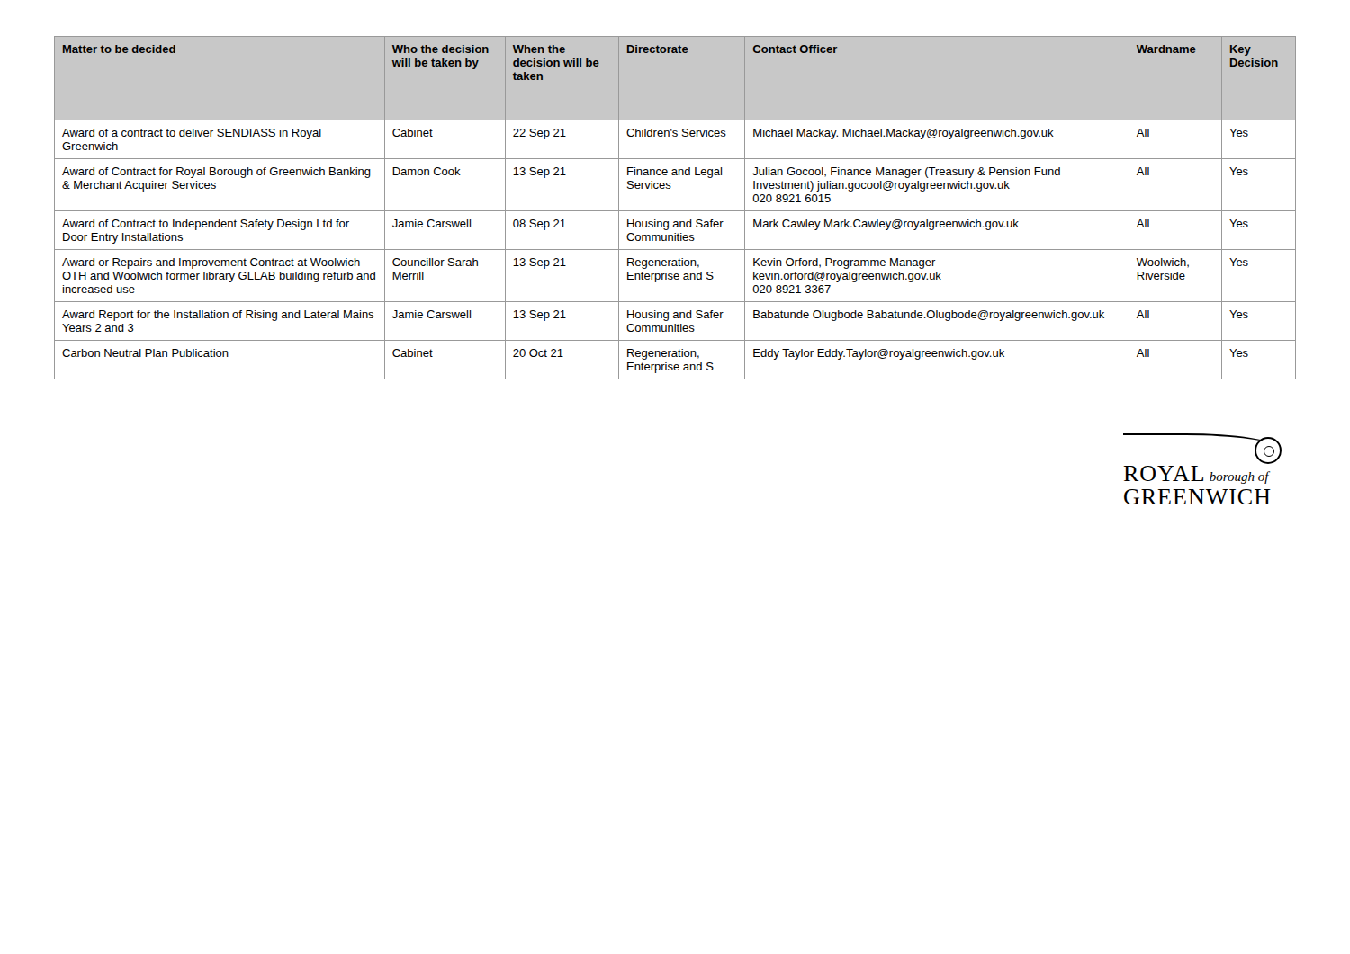| Matter to be decided | Who the decision will be taken by | When the decision will be taken | Directorate | Contact Officer | Wardname | Key Decision |
| --- | --- | --- | --- | --- | --- | --- |
| Award of a contract to deliver SENDIASS in Royal Greenwich | Cabinet | 22 Sep 21 | Children's Services | Michael Mackay. Michael.Mackay@royalgreenwich.gov.uk | All | Yes |
| Award of Contract for Royal Borough of Greenwich Banking & Merchant Acquirer Services | Damon Cook | 13 Sep 21 | Finance and Legal Services | Julian Gocool, Finance Manager (Treasury & Pension Fund Investment) julian.gocool@royalgreenwich.gov.uk 020 8921 6015 | All | Yes |
| Award of Contract to Independent Safety Design Ltd for Door Entry Installations | Jamie Carswell | 08 Sep 21 | Housing and Safer Communities | Mark Cawley Mark.Cawley@royalgreenwich.gov.uk | All | Yes |
| Award or Repairs and Improvement Contract at Woolwich OTH and Woolwich former library GLLAB building refurb and increased use | Councillor Sarah Merrill | 13 Sep 21 | Regeneration, Enterprise and S | Kevin Orford, Programme Manager kevin.orford@royalgreenwich.gov.uk 020 8921 3367 | Woolwich, Riverside | Yes |
| Award Report for the Installation of Rising and Lateral Mains Years 2 and 3 | Jamie Carswell | 13 Sep 21 | Housing and Safer Communities | Babatunde Olugbode Babatunde.Olugbode@royalgreenwich.gov.uk | All | Yes |
| Carbon Neutral Plan Publication | Cabinet | 20 Oct 21 | Regeneration, Enterprise and S | Eddy Taylor Eddy.Taylor@royalgreenwich.gov.uk | All | Yes |
ROYAL borough of GREENWICH